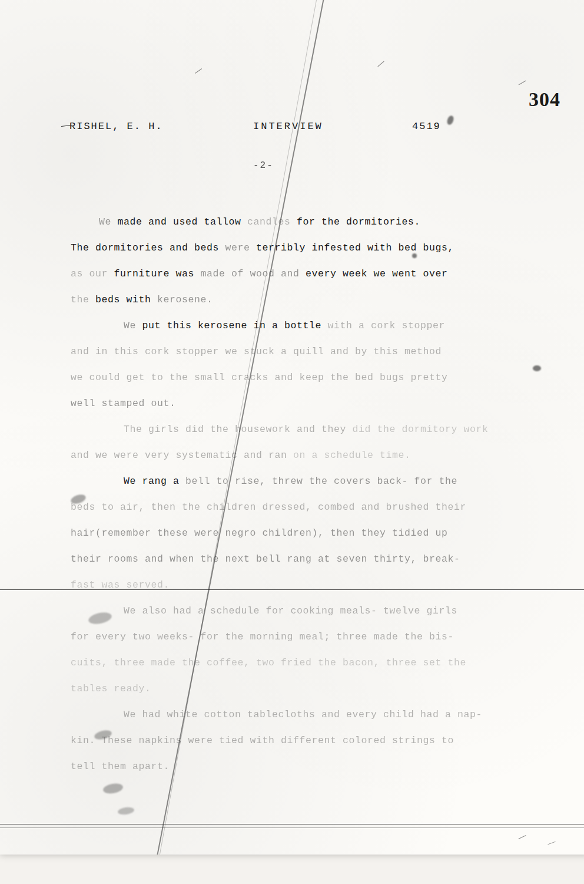304
RISHEL, E. H. INTERVIEW 4519
-2-
We made and used tallow candles for the dormitories.
The dormitories and beds were terribly infested with bed bugs,
as our furniture was made of wood and every week we went over
the beds with kerosene.
We put this kerosene in a bottle with a cork stopper
and in this cork stopper we stuck a quill and by this method
we could get to the small cracks and keep the bed bugs pretty
well stamped out.
The girls did the housework and they did the dormitory work
and we were very systematic and ran on a schedule time.
We rang a bell to rise, threw the covers back- for the
beds to air, then the children dressed, combed and brushed their
hair(remember these were negro children), then they tidied up
their rooms and when the next bell rang at seven thirty, break-
fast was served.
We also had a schedule for cooking meals- twelve girls
for every two weeks- for the morning meal; three made the bis-
cuits, three made the coffee, two fried the bacon, three set the
tables ready.
We had white cotton tablecloths and every child had a nap-
kin. These napkins were tied with different colored strings to
tell them apart.